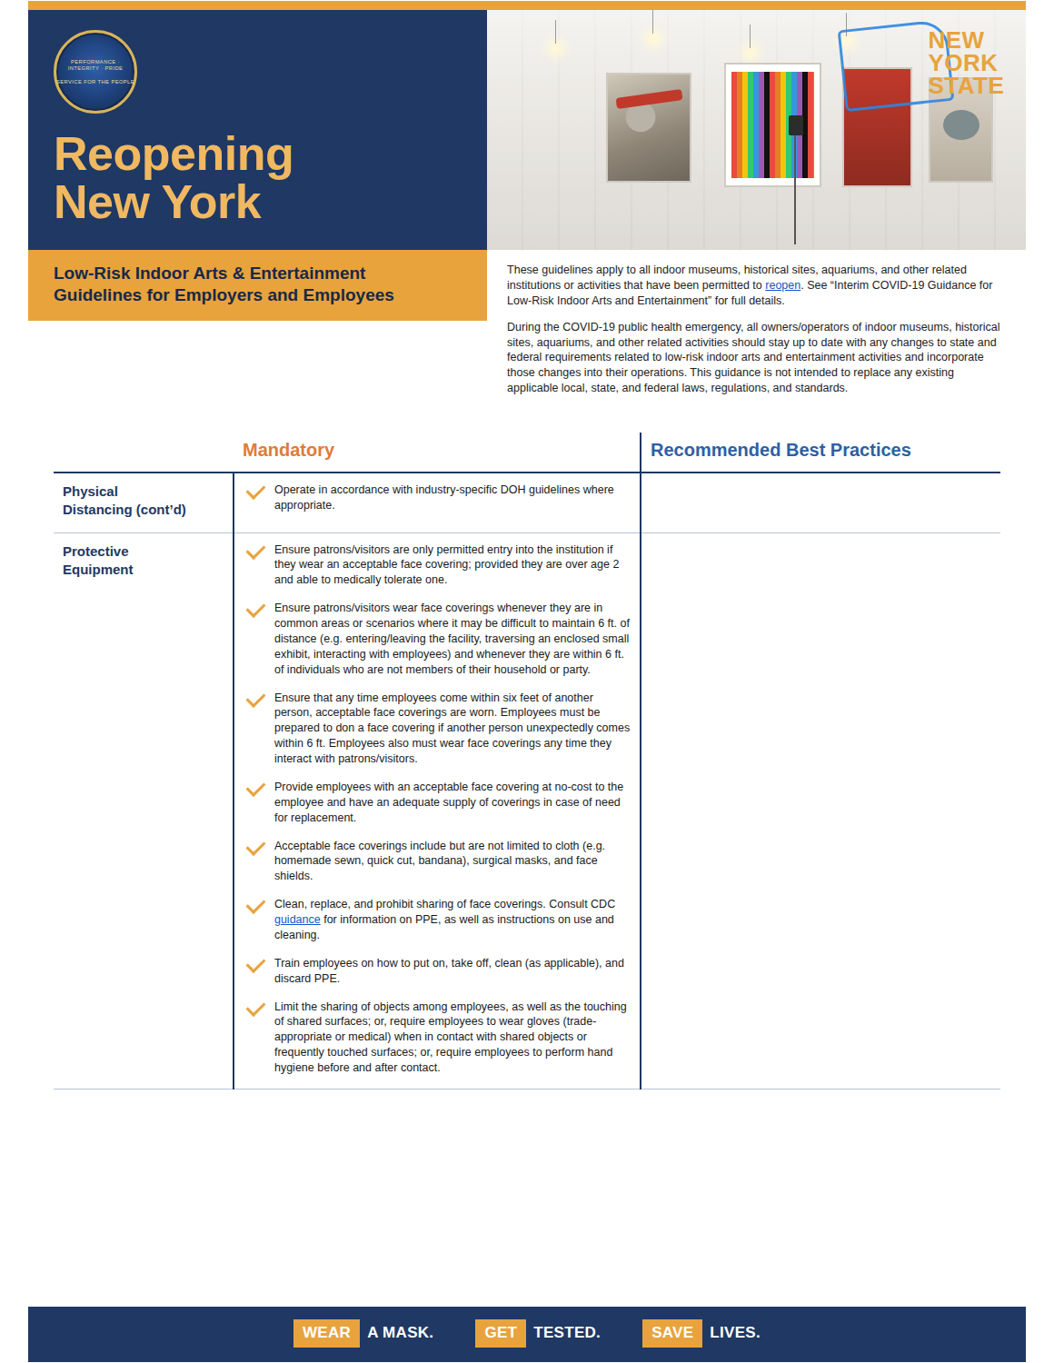PERFORMANCE · INTEGRITY · PRIDE
SERVICE FOR THE PEOPLE
Reopening
New York
NEW
YORK
STATE
Low-Risk Indoor Arts & Entertainment
Guidelines for Employers and Employees
These guidelines apply to all indoor museums, historical sites, aquariums, and other related institutions or activities that have been permitted to reopen. See “Interim COVID-19 Guidance for Low-Risk Indoor Arts and Entertainment” for full details.
During the COVID-19 public health emergency, all owners/operators of indoor museums, historical sites, aquariums, and other related activities should stay up to date with any changes to state and federal requirements related to low-risk indoor arts and entertainment activities and incorporate those changes into their operations. This guidance is not intended to replace any existing applicable local, state, and federal laws, regulations, and standards.
| | Mandatory | Recommended Best Practices |
| --- | --- | --- |
| Physical Distancing (cont’d) | Operate in accordance with industry-specific DOH guidelines where appropriate. | |
| Protective Equipment | Ensure patrons/visitors are only permitted entry into the institution if they wear an acceptable face covering; provided they are over age 2 and able to medically tolerate one. Ensure patrons/visitors wear face coverings whenever they are in common areas or scenarios where it may be difficult to maintain 6 ft. of distance (e.g. entering/leaving the facility, traversing an enclosed small exhibit, interacting with employees) and whenever they are within 6 ft. of individuals who are not members of their household or party. Ensure that any time employees come within six feet of another person, acceptable face coverings are worn. Employees must be prepared to don a face covering if another person unexpectedly comes within 6 ft. Employees also must wear face coverings any time they interact with patrons/visitors. Provide employees with an acceptable face covering at no-cost to the employee and have an adequate supply of coverings in case of need for replacement. Acceptable face coverings include but are not limited to cloth (e.g. homemade sewn, quick cut, bandana), surgical masks, and face shields. Clean, replace, and prohibit sharing of face coverings. Consult CDC guidance for information on PPE, as well as instructions on use and cleaning. Train employees on how to put on, take off, clean (as applicable), and discard PPE. Limit the sharing of objects among employees, as well as the touching of shared surfaces; or, require employees to wear gloves (trade-appropriate or medical) when in contact with shared objects or frequently touched surfaces; or, require employees to perform hand hygiene before and after contact. | |
WEAR A MASK.
GET TESTED.
SAVE LIVES.